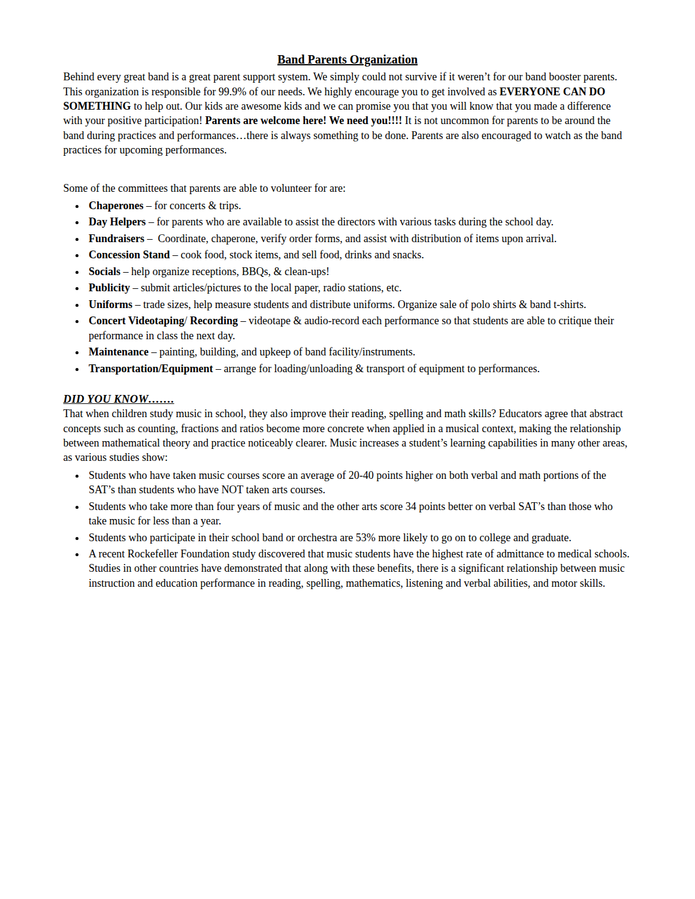Band Parents Organization
Behind every great band is a great parent support system. We simply could not survive if it weren’t for our band booster parents. This organization is responsible for 99.9% of our needs. We highly encourage you to get involved as EVERYONE CAN DO SOMETHING to help out. Our kids are awesome kids and we can promise you that you will know that you made a difference with your positive participation! Parents are welcome here! We need you!!!! It is not uncommon for parents to be around the band during practices and performances…there is always something to be done. Parents are also encouraged to watch as the band practices for upcoming performances.
Some of the committees that parents are able to volunteer for are:
Chaperones – for concerts & trips.
Day Helpers – for parents who are available to assist the directors with various tasks during the school day.
Fundraisers – Coordinate, chaperone, verify order forms, and assist with distribution of items upon arrival.
Concession Stand – cook food, stock items, and sell food, drinks and snacks.
Socials – help organize receptions, BBQs, & clean-ups!
Publicity – submit articles/pictures to the local paper, radio stations, etc.
Uniforms – trade sizes, help measure students and distribute uniforms. Organize sale of polo shirts & band t-shirts.
Concert Videotaping/ Recording – videotape & audio-record each performance so that students are able to critique their performance in class the next day.
Maintenance – painting, building, and upkeep of band facility/instruments.
Transportation/Equipment – arrange for loading/unloading & transport of equipment to performances.
DID YOU KNOW…….
That when children study music in school, they also improve their reading, spelling and math skills? Educators agree that abstract concepts such as counting, fractions and ratios become more concrete when applied in a musical context, making the relationship between mathematical theory and practice noticeably clearer. Music increases a student’s learning capabilities in many other areas, as various studies show:
Students who have taken music courses score an average of 20-40 points higher on both verbal and math portions of the SAT’s than students who have NOT taken arts courses.
Students who take more than four years of music and the other arts score 34 points better on verbal SAT’s than those who take music for less than a year.
Students who participate in their school band or orchestra are 53% more likely to go on to college and graduate.
A recent Rockefeller Foundation study discovered that music students have the highest rate of admittance to medical schools. Studies in other countries have demonstrated that along with these benefits, there is a significant relationship between music instruction and education performance in reading, spelling, mathematics, listening and verbal abilities, and motor skills.